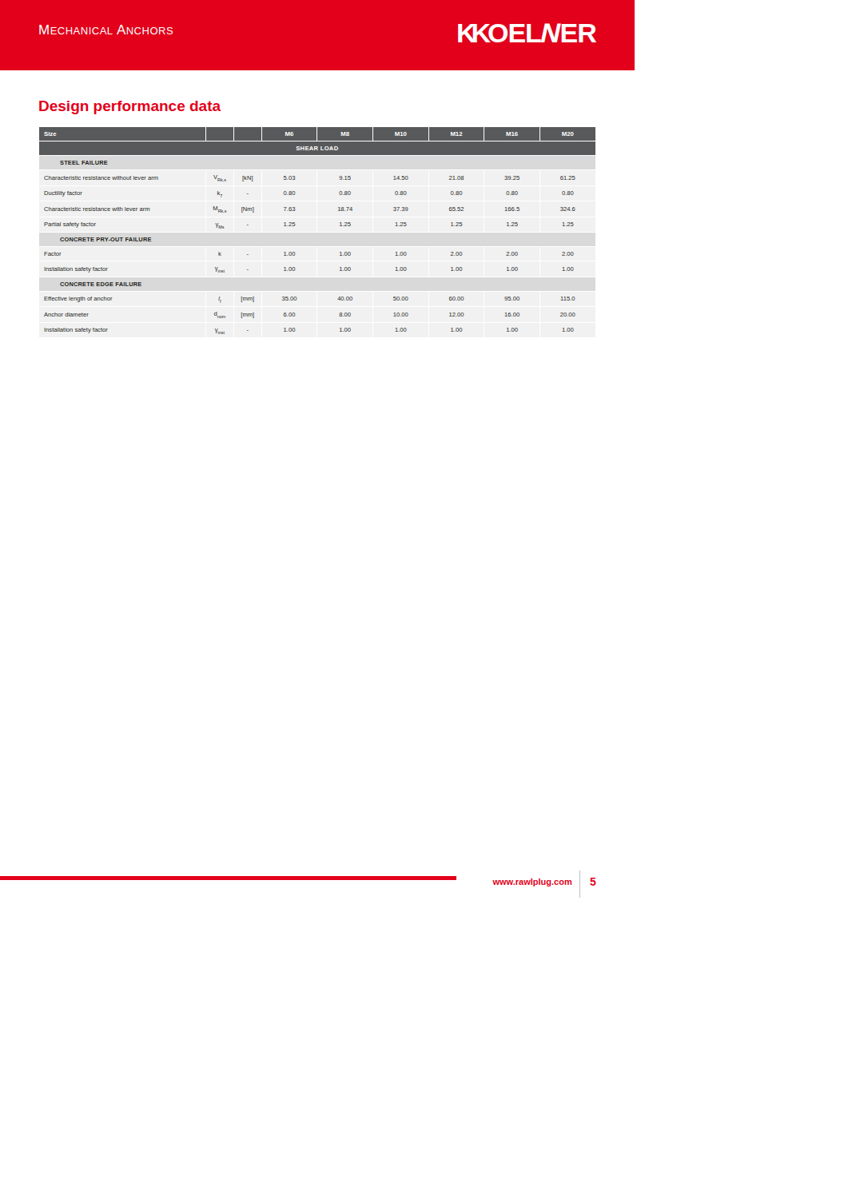MECHANICAL ANCHORS
KKOELNER
Design performance data
| Size | | | M6 | M8 | M10 | M12 | M16 | M20 |
| --- | --- | --- | --- | --- | --- | --- | --- | --- |
| SHEAR LOAD |
| STEEL FAILURE |
| Characteristic resistance without lever arm | V Rk,s | [kN] | 5.03 | 9.15 | 14.50 | 21.08 | 39.25 | 61.25 |
| Ductility factor | k 7 | - | 0.80 | 0.80 | 0.80 | 0.80 | 0.80 | 0.80 |
| Characteristic resistance with lever arm | M Rk,s | [Nm] | 7.63 | 18.74 | 37.39 | 65.52 | 166.5 | 324.6 |
| Partial safety factor | γ Ms | - | 1.25 | 1.25 | 1.25 | 1.25 | 1.25 | 1.25 |
| CONCRETE PRY-OUT FAILURE |
| Factor | k | - | 1.00 | 1.00 | 1.00 | 2.00 | 2.00 | 2.00 |
| Installation safety factor | γ inst | - | 1.00 | 1.00 | 1.00 | 1.00 | 1.00 | 1.00 |
| CONCRETE EDGE FAILURE |
| Effective length of anchor | l f | [mm] | 35.00 | 40.00 | 50.00 | 60.00 | 95.00 | 115.0 |
| Anchor diameter | d nom | [mm] | 6.00 | 8.00 | 10.00 | 12.00 | 16.00 | 20.00 |
| Installation safety factor | γ inst | - | 1.00 | 1.00 | 1.00 | 1.00 | 1.00 | 1.00 |
www.rawlplug.com
5